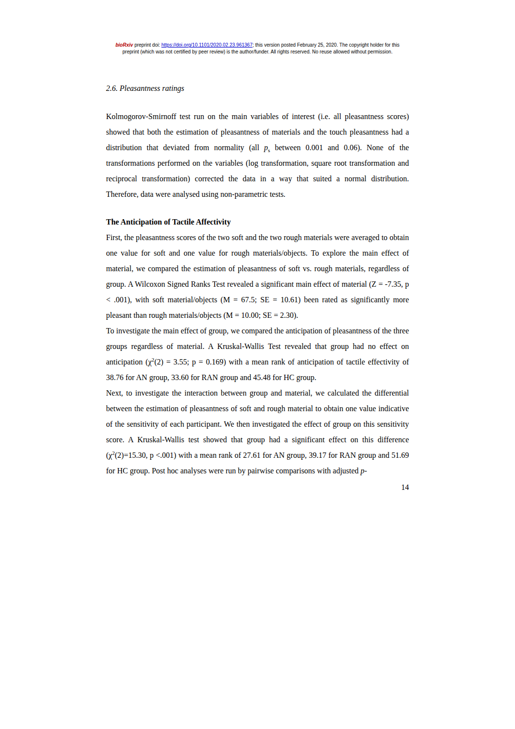bioRxiv preprint doi: https://doi.org/10.1101/2020.02.23.961367; this version posted February 25, 2020. The copyright holder for this
preprint (which was not certified by peer review) is the author/funder. All rights reserved. No reuse allowed without permission.
2.6. Pleasantness ratings
Kolmogorov-Smirnoff test run on the main variables of interest (i.e. all pleasantness scores) showed that both the estimation of pleasantness of materials and the touch pleasantness had a distribution that deviated from normality (all ps between 0.001 and 0.06). None of the transformations performed on the variables (log transformation, square root transformation and reciprocal transformation) corrected the data in a way that suited a normal distribution. Therefore, data were analysed using non-parametric tests.
The Anticipation of Tactile Affectivity
First, the pleasantness scores of the two soft and the two rough materials were averaged to obtain one value for soft and one value for rough materials/objects. To explore the main effect of material, we compared the estimation of pleasantness of soft vs. rough materials, regardless of group. A Wilcoxon Signed Ranks Test revealed a significant main effect of material (Z = -7.35, p < .001), with soft material/objects (M = 67.5; SE = 10.61) been rated as significantly more pleasant than rough materials/objects (M = 10.00; SE = 2.30).
To investigate the main effect of group, we compared the anticipation of pleasantness of the three groups regardless of material. A Kruskal-Wallis Test revealed that group had no effect on anticipation (χ2(2) = 3.55; p = 0.169) with a mean rank of anticipation of tactile effectivity of 38.76 for AN group, 33.60 for RAN group and 45.48 for HC group.
Next, to investigate the interaction between group and material, we calculated the differential between the estimation of pleasantness of soft and rough material to obtain one value indicative of the sensitivity of each participant. We then investigated the effect of group on this sensitivity score. A Kruskal-Wallis test showed that group had a significant effect on this difference (χ2(2)=15.30, p <.001) with a mean rank of 27.61 for AN group, 39.17 for RAN group and 51.69 for HC group. Post hoc analyses were run by pairwise comparisons with adjusted p-
14